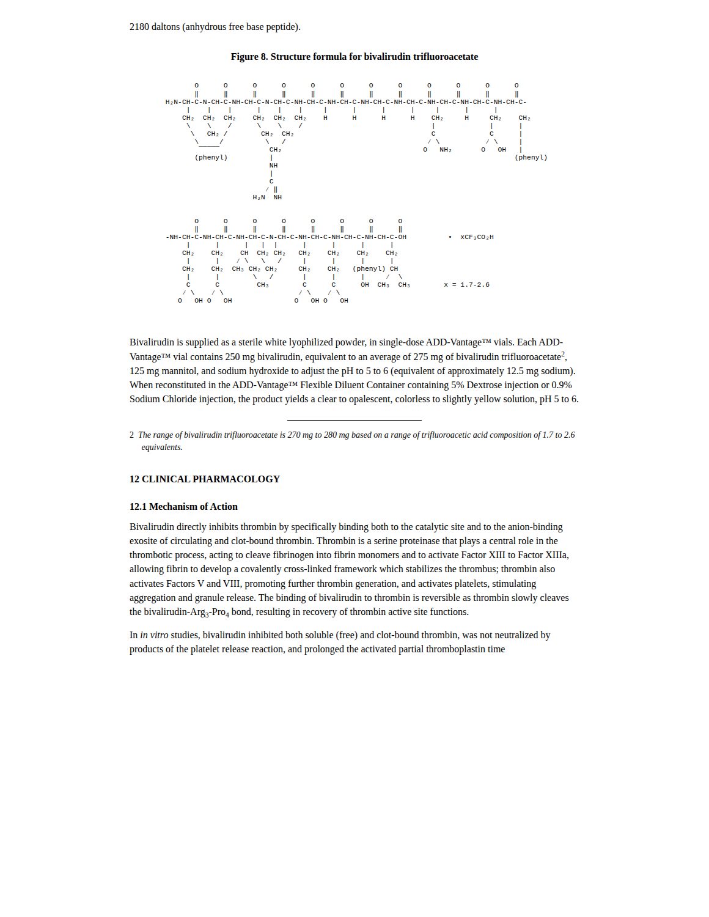2180 daltons (anhydrous free base peptide).
Figure 8. Structure formula for bivalirudin trifluoroacetate
        O      O      O      O      O      O      O      O      O      O      O      O
        ‖      ‖      ‖      ‖      ‖      ‖      ‖      ‖      ‖      ‖      ‖      ‖
 H₂N-CH-C-N-CH-C-NH-CH-C-N-CH-C-NH-CH-C-NH-CH-C-NH-CH-C-NH-CH-C-NH-CH-C-NH-CH-C-NH-CH-C-
      |    |    |      |    |    |     |      |      |      |     |      |      |
     CH₂  CH₂  CH₂    CH₂  CH₂  CH₂    H      H      H      H    CH₂     H     CH₂    CH₂
      \    \    /      \    \    /                               |             |      |
       \   CH₂ /        CH₂  CH₂                                 C             C      |
        \     /          \   /                                  ⁄ \           ⁄ \     |
         ‾‾‾‾‾            CH₂                                  O   NH₂       O   OH   |
        (phenyl)          |                                                          (phenyl)
                          NH
                          |
                          C
                         ⁄ ‖
                      H₂N  NH


        O      O      O      O      O      O      O      O
        ‖      ‖      ‖      ‖      ‖      ‖      ‖      ‖
 -NH-CH-C-NH-CH-C-NH-CH-C-N-CH-C-NH-CH-C-NH-CH-C-NH-CH-C-OH          •  xCF₃CO₂H
      |      |      |   |  |      |      |      |      |
     CH₂    CH₂    CH  CH₂ CH₂   CH₂    CH₂    CH₂    CH₂
      |      |    ⁄ \   \   /     |      |      |      |
     CH₂    CH₂  CH₃ CH₂ CH₂     CH₂    CH₂   (phenyl) CH
      |      |        \   /       |      |      |     ⁄  \
      C      C         CH₃        C      C      OH  CH₃  CH₃        x = 1.7-2.6
     ⁄ \    ⁄ \                  ⁄ \    ⁄ \
    O   OH O   OH               O   OH O   OH
Bivalirudin is supplied as a sterile white lyophilized powder, in single-dose ADD-Vantage™ vials. Each ADD-Vantage™ vial contains 250 mg bivalirudin, equivalent to an average of 275 mg of bivalirudin trifluoroacetate2, 125 mg mannitol, and sodium hydroxide to adjust the pH to 5 to 6 (equivalent of approximately 12.5 mg sodium). When reconstituted in the ADD-Vantage™ Flexible Diluent Container containing 5% Dextrose injection or 0.9% Sodium Chloride injection, the product yields a clear to opalescent, colorless to slightly yellow solution, pH 5 to 6.
2 The range of bivalirudin trifluoroacetate is 270 mg to 280 mg based on a range of trifluoroacetic acid composition of 1.7 to 2.6 equivalents.
12 CLINICAL PHARMACOLOGY
12.1 Mechanism of Action
Bivalirudin directly inhibits thrombin by specifically binding both to the catalytic site and to the anion-binding exosite of circulating and clot-bound thrombin. Thrombin is a serine proteinase that plays a central role in the thrombotic process, acting to cleave fibrinogen into fibrin monomers and to activate Factor XIII to Factor XIIIa, allowing fibrin to develop a covalently cross-linked framework which stabilizes the thrombus; thrombin also activates Factors V and VIII, promoting further thrombin generation, and activates platelets, stimulating aggregation and granule release. The binding of bivalirudin to thrombin is reversible as thrombin slowly cleaves the bivalirudin-Arg3-Pro4 bond, resulting in recovery of thrombin active site functions.
In in vitro studies, bivalirudin inhibited both soluble (free) and clot-bound thrombin, was not neutralized by products of the platelet release reaction, and prolonged the activated partial thromboplastin time